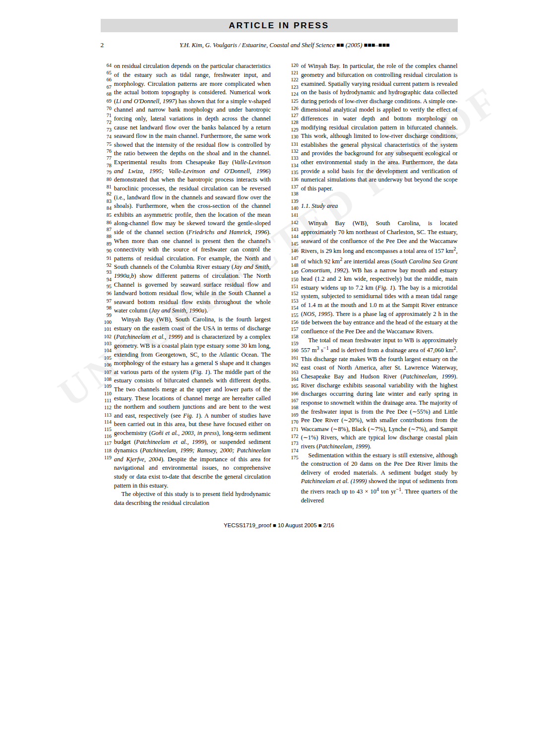ARTICLE IN PRESS
2 Y.H. Kim, G. Voulgaris / Estuarine, Coastal and Shelf Science ■■ (2005) ■■■–■■■
UNCORRECTED PROOF
646566676869707172737475767778798081828384858687888990919293949596979899100101102103104105106107108109110111112113114115116117118119
on residual circulation depends on the particular characteristics of the estuary such as tidal range, freshwater input, and morphology. Circulation patterns are more complicated when the actual bottom topography is considered. Numerical work (Li and O'Donnell, 1997) has shown that for a simple v-shaped channel and narrow bank morphology and under barotropic forcing only, lateral variations in depth across the channel cause net landward flow over the banks balanced by a return seaward flow in the main channel. Furthermore, the same work showed that the intensity of the residual flow is controlled by the ratio between the depths on the shoal and in the channel. Experimental results from Chesapeake Bay (Valle-Levinson and Lwiza, 1995; Valle-Levinson and O'Donnell, 1996) demonstrated that when the barotropic process interacts with baroclinic processes, the residual circulation can be reversed (i.e., landward flow in the channels and seaward flow over the shoals). Furthermore, when the cross-section of the channel exhibits an asymmetric profile, then the location of the mean along-channel flow may be skewed toward the gentle-sloped side of the channel section (Friedrichs and Hamrick, 1996). When more than one channel is present then the channel's connectivity with the source of freshwater can control the patterns of residual circulation. For example, the North and South channels of the Columbia River estuary (Jay and Smith, 1990a,b) show different patterns of circulation. The North Channel is governed by seaward surface residual flow and landward bottom residual flow, while in the South Channel a seaward bottom residual flow exists throughout the whole water column (Jay and Smith, 1990a).
Winyah Bay (WB), South Carolina, is the fourth largest estuary on the eastern coast of the USA in terms of discharge (Patchineelam et al., 1999) and is characterized by a complex geometry. WB is a coastal plain type estuary some 30 km long, extending from Georgetown, SC, to the Atlantic Ocean. The morphology of the estuary has a general S shape and it changes at various parts of the system (Fig. 1). The middle part of the estuary consists of bifurcated channels with different depths. The two channels merge at the upper and lower parts of the estuary. These locations of channel merge are hereafter called the northern and southern junctions and are bent to the west and east, respectively (see Fig. 1). A number of studies have been carried out in this area, but these have focused either on geochemistry (Goñi et al., 2003, in press), long-term sediment budget (Patchineelam et al., 1999), or suspended sediment dynamics (Patchineelam, 1999; Ramsey, 2000; Patchineelam and Kjerfve, 2004). Despite the importance of this area for navigational and environmental issues, no comprehensive study or data exist to-date that describe the general circulation pattern in this estuary.
The objective of this study is to present field hydrodynamic data describing the residual circulation
120121122123124125126127128129130131132133134135136137138139140141142143144145146147148149150151152153154155156157158159160161162163164165166167168169170171172173174175
of Winyah Bay. In particular, the role of the complex channel geometry and bifurcation on controlling residual circulation is examined. Spatially varying residual current pattern is revealed on the basis of hydrodynamic and hydrographic data collected during periods of low-river discharge conditions. A simple one-dimensional analytical model is applied to verify the effect of differences in water depth and bottom morphology on modifying residual circulation pattern in bifurcated channels. This work, although limited to low-river discharge conditions, establishes the general physical characteristics of the system and provides the background for any subsequent ecological or other environmental study in the area. Furthermore, the data provide a solid basis for the development and verification of numerical simulations that are underway but beyond the scope of this paper.
1.1. Study area
Winyah Bay (WB), South Carolina, is located approximately 70 km northeast of Charleston, SC. The estuary, seaward of the confluence of the Pee Dee and the Waccamaw Rivers, is 29 km long and encompasses a total area of 157 km2, of which 92 km2 are intertidal areas (South Carolina Sea Grant Consortium, 1992). WB has a narrow bay mouth and estuary head (1.2 and 2 km wide, respectively) but the middle, main estuary widens up to 7.2 km (Fig. 1). The bay is a microtidal system, subjected to semidiurnal tides with a mean tidal range of 1.4 m at the mouth and 1.0 m at the Sampit River entrance (NOS, 1995). There is a phase lag of approximately 2 h in the tide between the bay entrance and the head of the estuary at the confluence of the Pee Dee and the Waccamaw Rivers.
The total of mean freshwater input to WB is approximately 557 m3 s−1 and is derived from a drainage area of 47,060 km2. This discharge rate makes WB the fourth largest estuary on the east coast of North America, after St. Lawrence Waterway, Chesapeake Bay and Hudson River (Patchineelam, 1999). River discharge exhibits seasonal variability with the highest discharges occurring during late winter and early spring in response to snowmelt within the drainage area. The majority of the freshwater input is from the Pee Dee (∼55%) and Little Pee Dee River (∼20%), with smaller contributions from the Waccamaw (∼8%), Black (∼7%), Lynche (∼7%), and Sampit (∼1%) Rivers, which are typical low discharge coastal plain rivers (Patchineelam, 1999).
Sedimentation within the estuary is still extensive, although the construction of 20 dams on the Pee Dee River limits the delivery of eroded materials. A sediment budget study by Patchineelam et al. (1999) showed the input of sediments from the rivers reach up to 43 × 104 ton yr−1. Three quarters of the delivered
YECSS1719_proof ■ 10 August 2005 ■ 2/16